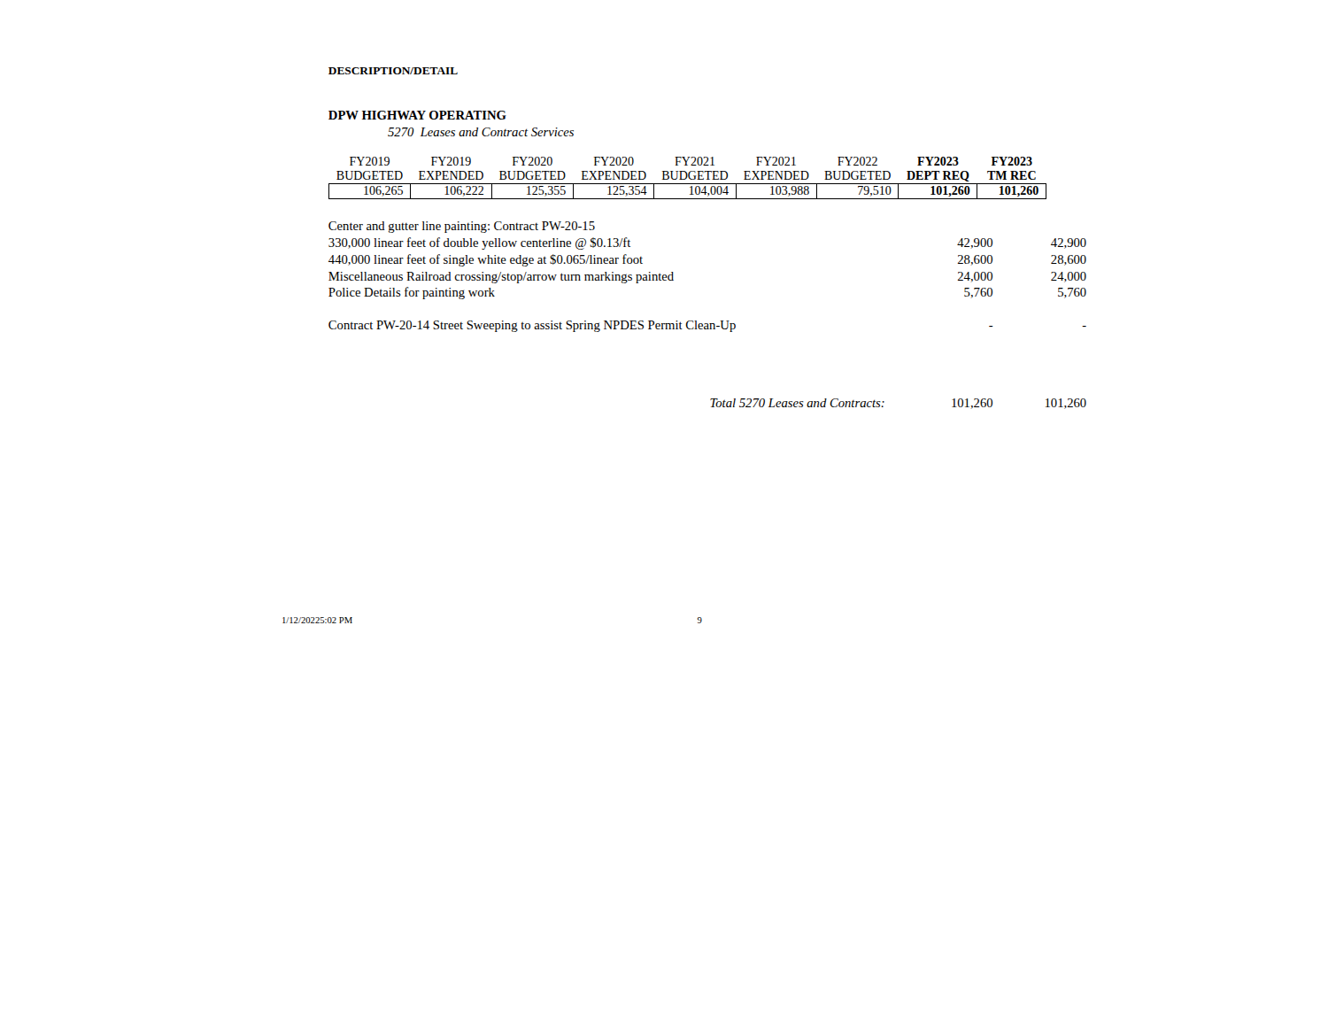DESCRIPTION/DETAIL
DPW HIGHWAY OPERATING
5270 Leases and Contract Services
| FY2019 | FY2019 | FY2020 | FY2020 | FY2021 | FY2021 | FY2022 | FY2023 | FY2023 |
| --- | --- | --- | --- | --- | --- | --- | --- | --- |
| BUDGETED | EXPENDED | BUDGETED | EXPENDED | BUDGETED | EXPENDED | BUDGETED | DEPT REQ | TM REC |
| 106,265 | 106,222 | 125,355 | 125,354 | 104,004 | 103,988 | 79,510 | 101,260 | 101,260 |
| Center and gutter line painting: Contract PW-20-15 | | |
| 330,000 linear feet of double yellow centerline @ $0.13/ft | 42,900 | 42,900 |
| 440,000 linear feet of single white edge at $0.065/linear foot | 28,600 | 28,600 |
| Miscellaneous Railroad crossing/stop/arrow turn markings painted | 24,000 | 24,000 |
| Police Details for painting work | 5,760 | 5,760 |
| Contract PW-20-14 Street Sweeping to assist Spring NPDES Permit Clean-Up | - | - |
| Total 5270 Leases and Contracts: | 101,260 | 101,260 |
1/12/20225:02 PM
9